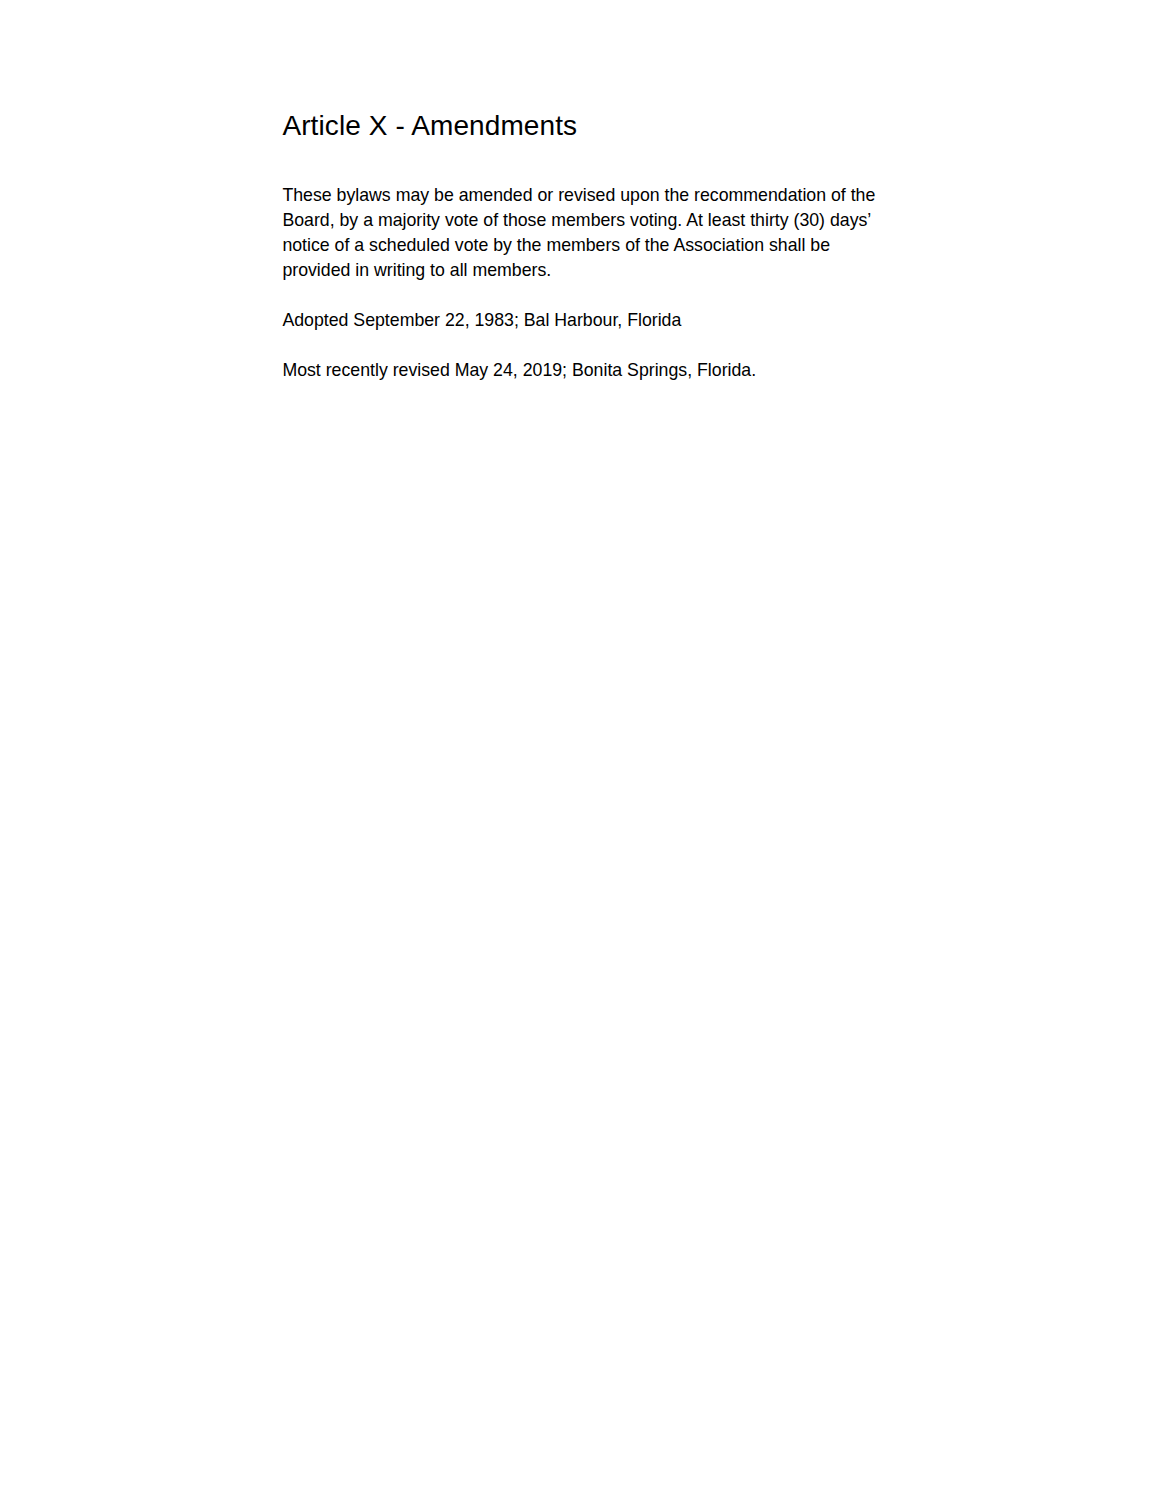Article X - Amendments
These bylaws may be amended or revised upon the recommendation of the Board, by a majority vote of those members voting. At least thirty (30) days’ notice of a scheduled vote by the members of the Association shall be provided in writing to all members.
Adopted September 22, 1983; Bal Harbour, Florida
Most recently revised May 24, 2019; Bonita Springs, Florida.